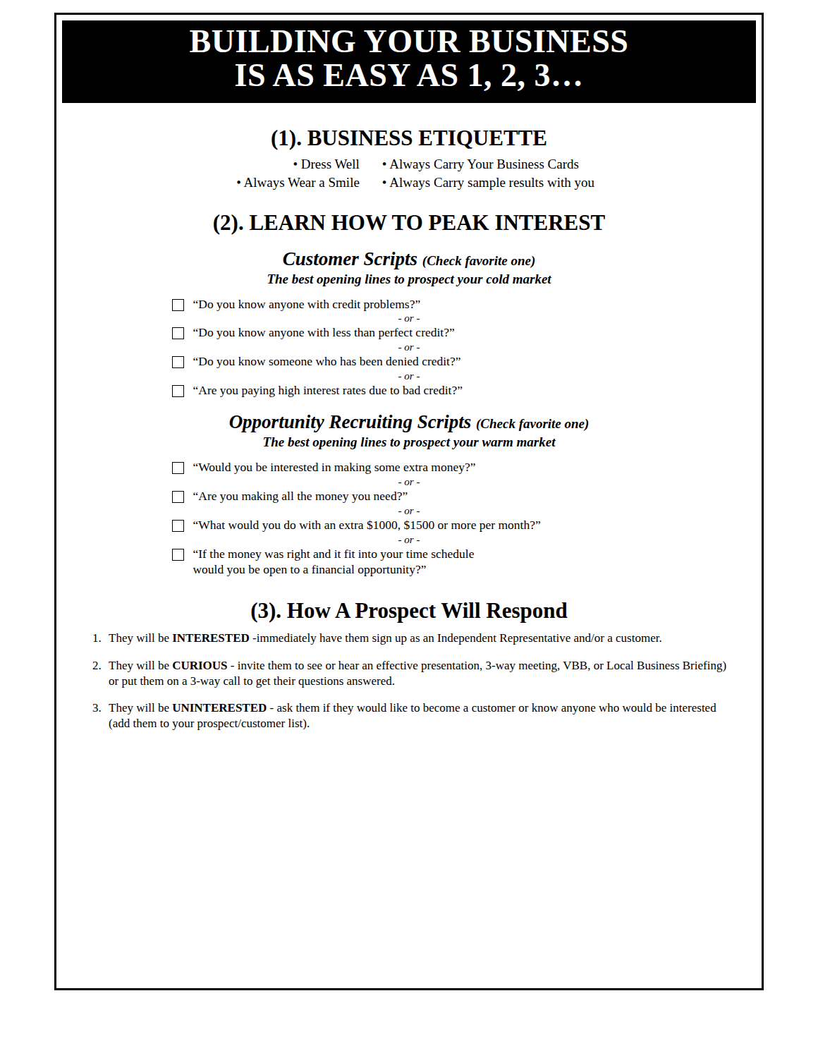BUILDING YOUR BUSINESS
IS AS EASY AS 1, 2, 3…
(1). BUSINESS ETIQUETTE
| • Dress Well | • Always Carry Your Business Cards |
| • Always Wear a Smile | • Always Carry sample results with you |
(2). LEARN HOW TO PEAK INTEREST
Customer Scripts (Check favorite one)
The best opening lines to prospect your cold market
“Do you know anyone with credit problems?”
- or -
“Do you know anyone with less than perfect credit?”
- or -
“Do you know someone who has been denied credit?”
- or -
“Are you paying high interest rates due to bad credit?”
Opportunity Recruiting Scripts (Check favorite one)
The best opening lines to prospect your warm market
“Would you be interested in making some extra money?”
- or -
“Are you making all the money you need?”
- or -
“What would you do with an extra $1000, $1500 or more per month?”
- or -
“If the money was right and it fit into your time schedule
would you be open to a financial opportunity?”
(3). How A Prospect Will Respond
They will be INTERESTED -immediately have them sign up as an Independent Representative and/or a customer.
They will be CURIOUS - invite them to see or hear an effective presentation, 3-way meeting, VBB, or Local Business Briefing) or put them on a 3-way call to get their questions answered.
They will be UNINTERESTED - ask them if they would like to become a customer or know anyone who would be interested (add them to your prospect/customer list).